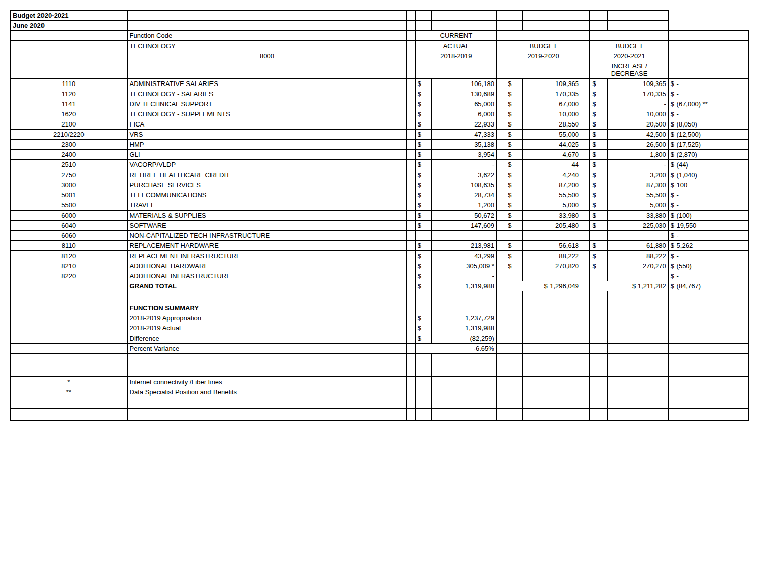| Budget 2020-2021 | | | | | | | | | | | |
| June 2020 | | | | | | | | | | | |
| | Function Code | | CURRENT | | | | | |
| | TECHNOLOGY | | ACTUAL | | BUDGET | | BUDGET | |
| | 8000 | | 2018-2019 | | 2019-2020 | | 2020-2021 | |
| | | | | | | | INCREASE/ DECREASE | |
| 1110 | ADMINISTRATIVE SALARIES | | $ | 106,180 | | $ | 109,365 | | $ | 109,365 | $ - |
| 1120 | TECHNOLOGY - SALARIES | | $ | 130,689 | | $ | 170,335 | | $ | 170,335 | $ - |
| 1141 | DIV TECHNICAL SUPPORT | | $ | 65,000 | | $ | 67,000 | | $ | - | $ (67,000) ** |
| 1620 | TECHNOLOGY - SUPPLEMENTS | | $ | 6,000 | | $ | 10,000 | | $ | 10,000 | $ - |
| 2100 | FICA | | $ | 22,933 | | $ | 28,550 | | $ | 20,500 | $ (8,050) |
| 2210/2220 | VRS | | $ | 47,333 | | $ | 55,000 | | $ | 42,500 | $ (12,500) |
| 2300 | HMP | | $ | 35,138 | | $ | 44,025 | | $ | 26,500 | $ (17,525) |
| 2400 | GLI | | $ | 3,954 | | $ | 4,670 | | $ | 1,800 | $ (2,870) |
| 2510 | VACORP/VLDP | | $ | - | | $ | 44 | | $ | - | $ (44) |
| 2750 | RETIREE HEALTHCARE CREDIT | | $ | 3,622 | | $ | 4,240 | | $ | 3,200 | $ (1,040) |
| 3000 | PURCHASE SERVICES | | $ | 108,635 | | $ | 87,200 | | $ | 87,300 | $ 100 |
| 5001 | TELECOMMUNICATIONS | | $ | 28,734 | | $ | 55,500 | | $ | 55,500 | $ - |
| 5500 | TRAVEL | | $ | 1,200 | | $ | 5,000 | | $ | 5,000 | $ - |
| 6000 | MATERIALS & SUPPLIES | | $ | 50,672 | | $ | 33,980 | | $ | 33,880 | $ (100) |
| 6040 | SOFTWARE | | $ | 147,609 | | $ | 205,480 | | $ | 225,030 | $ 19,550 |
| 6060 | NON-CAPITALIZED TECH INFRASTRUCTURE | | | | | | | | | | $ - |
| 8110 | REPLACEMENT HARDWARE | | $ | 213,981 | | $ | 56,618 | | $ | 61,880 | $ 5,262 |
| 8120 | REPLACEMENT INFRASTRUCTURE | | $ | 43,299 | | $ | 88,222 | | $ | 88,222 | $ - |
| 8210 | ADDITIONAL HARDWARE | | $ | 305,009 * | | $ | 270,820 | | $ | 270,270 | $ (550) |
| 8220 | ADDITIONAL INFRASTRUCTURE | | $ | - | | | | | | | $ - |
| | GRAND TOTAL | | $ | 1,319,988 | | $ 1,296,049 | | $ 1,211,282 | $ (84,767) |
| | FUNCTION SUMMARY | | | | | | | | | | |
| | 2018-2019 Appropriation | | $ | 1,237,729 | | | | | | | |
| | 2018-2019 Actual | | $ | 1,319,988 | | | | | | | |
| | Difference | | $ | (82,259) | | | | | | | |
| | Percent Variance | | -6.65% | | | | | | | |
| * | Internet connectivity /Fiber lines | | | | | | | | | | |
| ** | Data Specialist Position and Benefits | | | | | | | | | | |